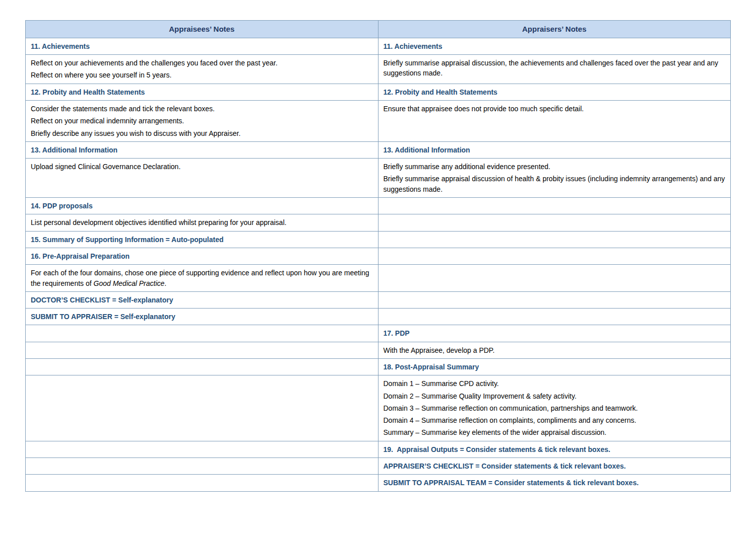| Appraisees’ Notes | Appraisers’ Notes |
| --- | --- |
| 11. Achievements | 11. Achievements |
| Reflect on your achievements and the challenges you faced over the past year. Reflect on where you see yourself in 5 years. | Briefly summarise appraisal discussion, the achievements and challenges faced over the past year and any suggestions made. |
| 12. Probity and Health Statements | 12. Probity and Health Statements |
| Consider the statements made and tick the relevant boxes. Reflect on your medical indemnity arrangements. Briefly describe any issues you wish to discuss with your Appraiser. | Ensure that appraisee does not provide too much specific detail. |
| 13. Additional Information | 13. Additional Information |
| Upload signed Clinical Governance Declaration. | Briefly summarise any additional evidence presented. Briefly summarise appraisal discussion of health & probity issues (including indemnity arrangements) and any suggestions made. |
| 14. PDP proposals | |
| List personal development objectives identified whilst preparing for your appraisal. | |
| 15. Summary of Supporting Information = Auto-populated | |
| 16. Pre-Appraisal Preparation | |
| For each of the four domains, chose one piece of supporting evidence and reflect upon how you are meeting the requirements of Good Medical Practice . | |
| DOCTOR’S CHECKLIST = Self-explanatory | |
| SUBMIT TO APPRAISER = Self-explanatory | |
| | 17. PDP |
| | With the Appraisee, develop a PDP. |
| | 18. Post-Appraisal Summary |
| | Domain 1 – Summarise CPD activity. Domain 2 – Summarise Quality Improvement & safety activity. Domain 3 – Summarise reflection on communication, partnerships and teamwork. Domain 4 – Summarise reflection on complaints, compliments and any concerns. Summary – Summarise key elements of the wider appraisal discussion. |
| | 19. Appraisal Outputs = Consider statements & tick relevant boxes. |
| | APPRAISER’S CHECKLIST = Consider statements & tick relevant boxes. |
| | SUBMIT TO APPRAISAL TEAM = Consider statements & tick relevant boxes. |